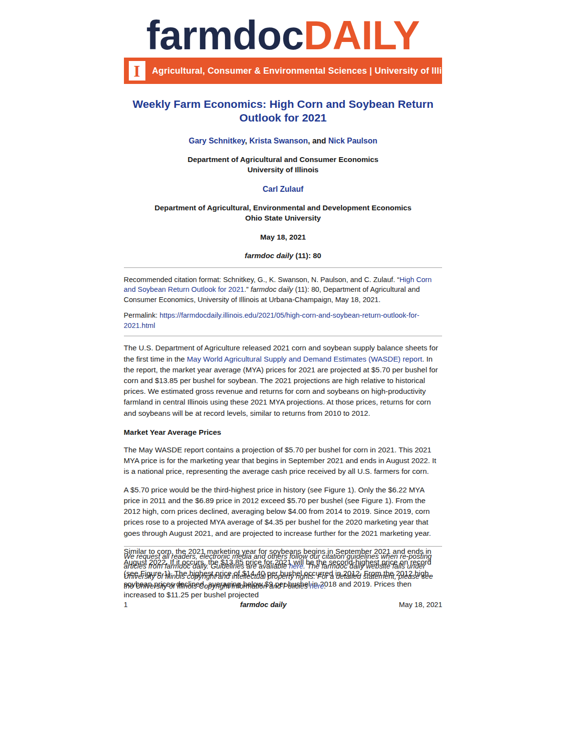farmdoc DAILY
I
Agricultural, Consumer & Environmental Sciences | University of Illinois Urbana-Champaign
Weekly Farm Economics: High Corn and Soybean Return Outlook for 2021
Gary Schnitkey, Krista Swanson, and Nick Paulson
Department of Agricultural and Consumer Economics
University of Illinois
Carl Zulauf
Department of Agricultural, Environmental and Development Economics
Ohio State University
May 18, 2021
farmdoc daily (11): 80
Recommended citation format: Schnitkey, G., K. Swanson, N. Paulson, and C. Zulauf. “High Corn and Soybean Return Outlook for 2021.” farmdoc daily (11): 80, Department of Agricultural and Consumer Economics, University of Illinois at Urbana-Champaign, May 18, 2021.
Permalink: https://farmdocdaily.illinois.edu/2021/05/high-corn-and-soybean-return-outlook-for-2021.html
The U.S. Department of Agriculture released 2021 corn and soybean supply balance sheets for the first time in the May World Agricultural Supply and Demand Estimates (WASDE) report. In the report, the market year average (MYA) prices for 2021 are projected at $5.70 per bushel for corn and $13.85 per bushel for soybean. The 2021 projections are high relative to historical prices. We estimated gross revenue and returns for corn and soybeans on high-productivity farmland in central Illinois using these 2021 MYA projections. At those prices, returns for corn and soybeans will be at record levels, similar to returns from 2010 to 2012.
Market Year Average Prices
The May WASDE report contains a projection of $5.70 per bushel for corn in 2021. This 2021 MYA price is for the marketing year that begins in September 2021 and ends in August 2022. It is a national price, representing the average cash price received by all U.S. farmers for corn.
A $5.70 price would be the third-highest price in history (see Figure 1). Only the $6.22 MYA price in 2011 and the $6.89 price in 2012 exceed $5.70 per bushel (see Figure 1). From the 2012 high, corn prices declined, averaging below $4.00 from 2014 to 2019. Since 2019, corn prices rose to a projected MYA average of $4.35 per bushel for the 2020 marketing year that goes through August 2021, and are projected to increase further for the 2021 marketing year.
Similar to corn, the 2021 marketing year for soybeans begins in September 2021 and ends in August 2022. If it occurs, the $13.85 price for 2021 will be the second-highest price on record (see Figure 1). The highest price of $14.40 per bushel occurred in 2012. From the 2012 high, soybean prices declined, averaging below $9 per bushel in 2018 and 2019. Prices then increased to $11.25 per bushel projected
We request all readers, electronic media and others follow our citation guidelines when re-posting articles from farmdoc daily. Guidelines are available here. The farmdoc daily website falls under University of Illinois copyright and intellectual property rights. For a detailed statement, please see the University of Illinois Copyright Information and Policies here.
1
farmdoc daily
May 18, 2021